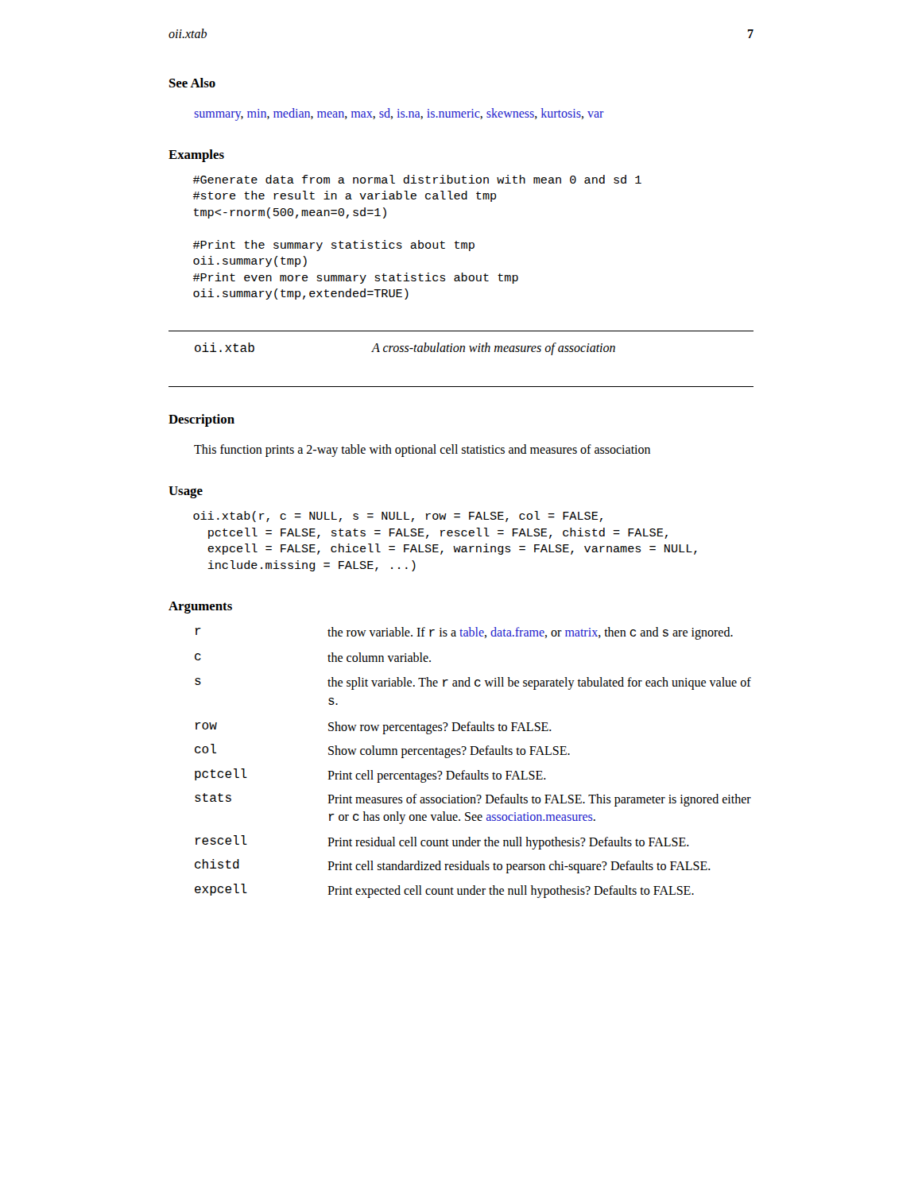oii.xtab 7
See Also
summary, min, median, mean, max, sd, is.na, is.numeric, skewness, kurtosis, var
Examples
#Generate data from a normal distribution with mean 0 and sd 1
#store the result in a variable called tmp
tmp<-rnorm(500,mean=0,sd=1)

#Print the summary statistics about tmp
oii.summary(tmp)
#Print even more summary statistics about tmp
oii.summary(tmp,extended=TRUE)
oii.xtab A cross-tabulation with measures of association
Description
This function prints a 2-way table with optional cell statistics and measures of association
Usage
oii.xtab(r, c = NULL, s = NULL, row = FALSE, col = FALSE,
  pctcell = FALSE, stats = FALSE, rescell = FALSE, chistd = FALSE,
  expcell = FALSE, chicell = FALSE, warnings = FALSE, varnames = NULL,
  include.missing = FALSE, ...)
Arguments
r
the row variable. If r is a table, data.frame, or matrix, then c and s are ignored.
c
the column variable.
s
the split variable. The r and c will be separately tabulated for each unique value of s.
row
Show row percentages? Defaults to FALSE.
col
Show column percentages? Defaults to FALSE.
pctcell
Print cell percentages? Defaults to FALSE.
stats
Print measures of association? Defaults to FALSE. This parameter is ignored either r or c has only one value. See association.measures.
rescell
Print residual cell count under the null hypothesis? Defaults to FALSE.
chistd
Print cell standardized residuals to pearson chi-square? Defaults to FALSE.
expcell
Print expected cell count under the null hypothesis? Defaults to FALSE.